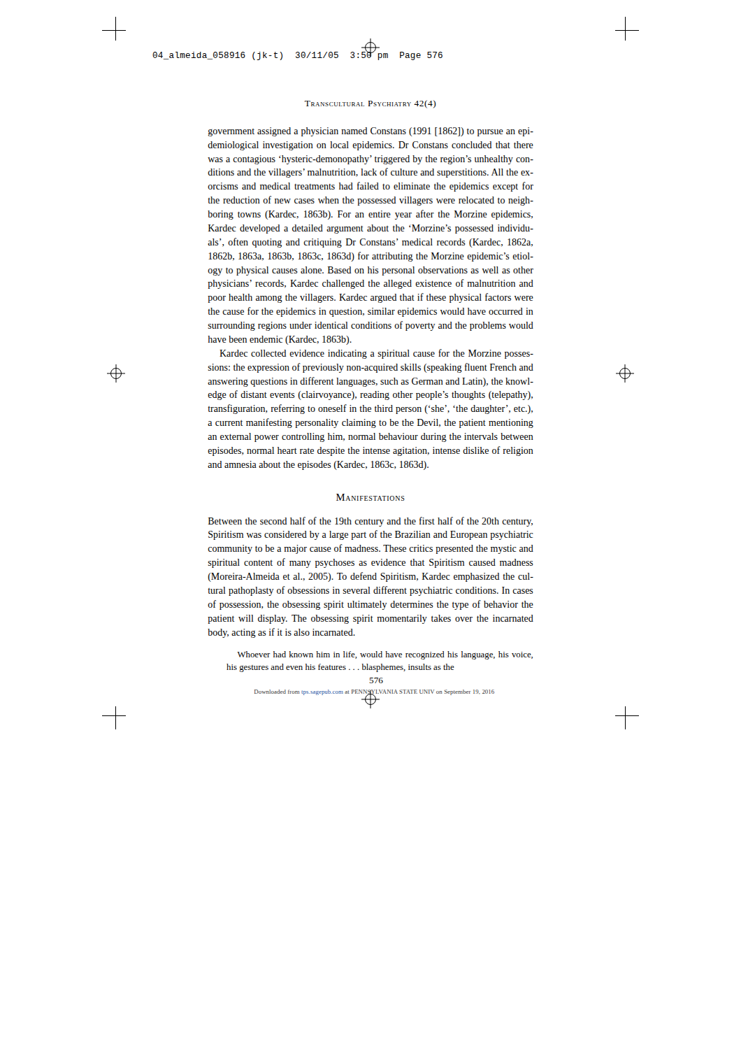04_almeida_058916 (jk-t) 30/11/05 3:50 pm Page 576
Transcultural Psychiatry 42(4)
government assigned a physician named Constans (1991 [1862]) to pursue an epidemiological investigation on local epidemics. Dr Constans concluded that there was a contagious ‘hysteric-demonopathy’ triggered by the region’s unhealthy conditions and the villagers’ malnutrition, lack of culture and superstitions. All the exorcisms and medical treatments had failed to eliminate the epidemics except for the reduction of new cases when the possessed villagers were relocated to neighboring towns (Kardec, 1863b). For an entire year after the Morzine epidemics, Kardec developed a detailed argument about the ‘Morzine’s possessed individuals’, often quoting and critiquing Dr Constans’ medical records (Kardec, 1862a, 1862b, 1863a, 1863b, 1863c, 1863d) for attributing the Morzine epidemic’s etiology to physical causes alone. Based on his personal observations as well as other physicians’ records, Kardec challenged the alleged existence of malnutrition and poor health among the villagers. Kardec argued that if these physical factors were the cause for the epidemics in question, similar epidemics would have occurred in surrounding regions under identical conditions of poverty and the problems would have been endemic (Kardec, 1863b).
Kardec collected evidence indicating a spiritual cause for the Morzine possessions: the expression of previously non-acquired skills (speaking fluent French and answering questions in different languages, such as German and Latin), the knowledge of distant events (clairvoyance), reading other people’s thoughts (telepathy), transfiguration, referring to oneself in the third person (‘she’, ‘the daughter’, etc.), a current manifesting personality claiming to be the Devil, the patient mentioning an external power controlling him, normal behaviour during the intervals between episodes, normal heart rate despite the intense agitation, intense dislike of religion and amnesia about the episodes (Kardec, 1863c, 1863d).
Manifestations
Between the second half of the 19th century and the first half of the 20th century, Spiritism was considered by a large part of the Brazilian and European psychiatric community to be a major cause of madness. These critics presented the mystic and spiritual content of many psychoses as evidence that Spiritism caused madness (Moreira-Almeida et al., 2005). To defend Spiritism, Kardec emphasized the cultural pathoplasty of obsessions in several different psychiatric conditions. In cases of possession, the obsessing spirit ultimately determines the type of behavior the patient will display. The obsessing spirit momentarily takes over the incarnated body, acting as if it is also incarnated.
Whoever had known him in life, would have recognized his language, his voice, his gestures and even his features . . . blasphemes, insults as the
576
Downloaded from tps.sagepub.com at PENNSYLVANIA STATE UNIV on September 19, 2016